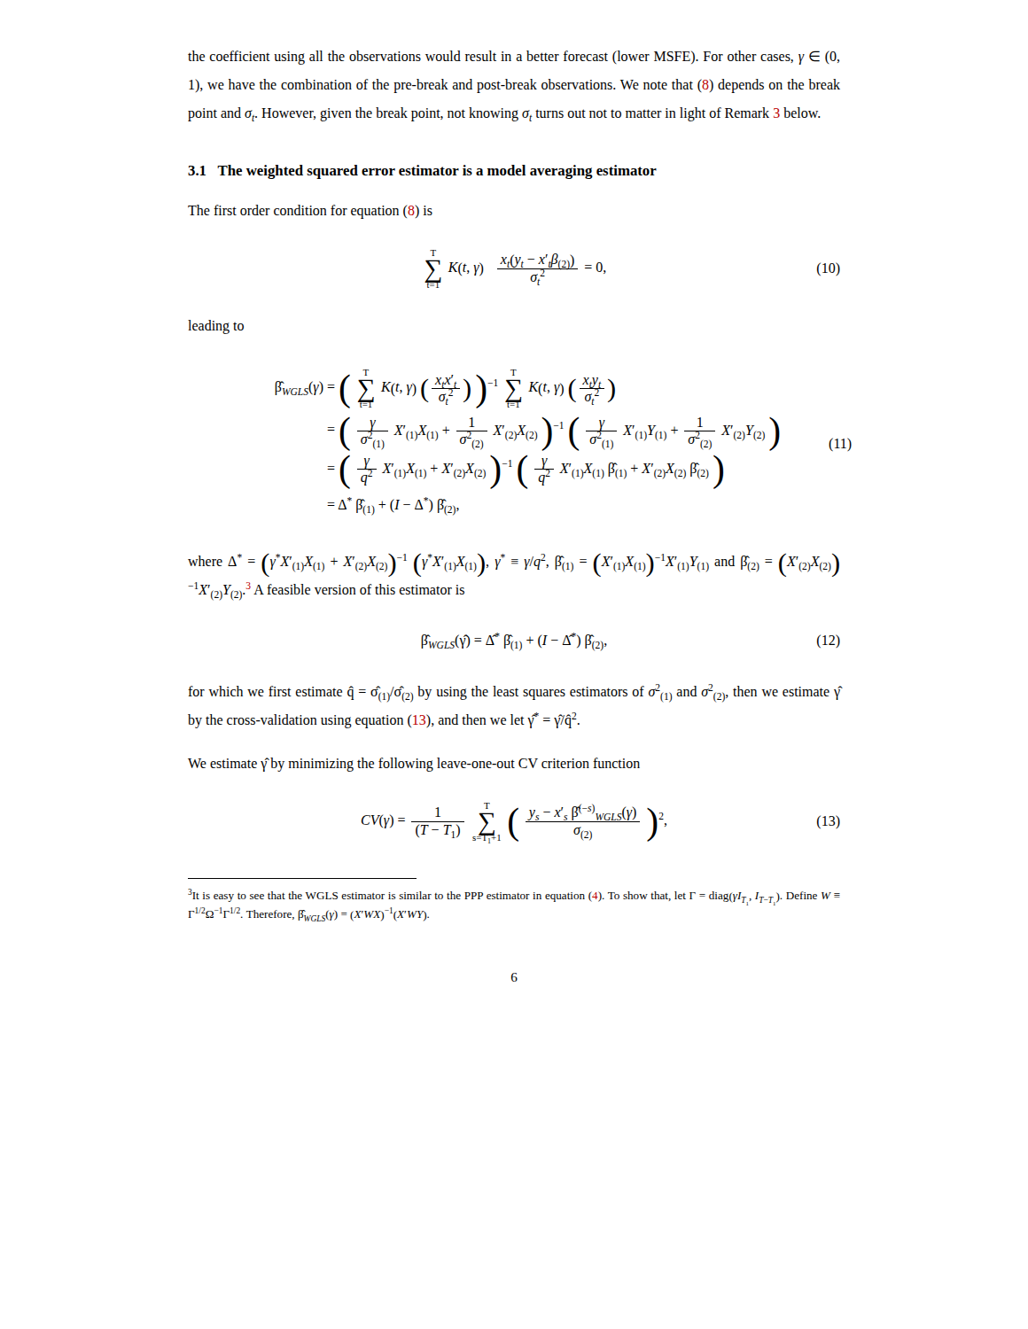the coefficient using all the observations would result in a better forecast (lower MSFE). For other cases, γ ∈ (0, 1), we have the combination of the pre-break and post-break observations. We note that (8) depends on the break point and σt. However, given the break point, not knowing σt turns out not to matter in light of Remark 3 below.
3.1 The weighted squared error estimator is a model averaging estimator
The first order condition for equation (8) is
(10) T∑t=1 K(t, γ) xt(yt − x′tβ(2)) σt2 = 0, (10)
leading to
(11) β̂WGLS(γ) = ( T∑t=1 K(t, γ) (xtx′t σt2) )−1 T∑t=1 K(t, γ) (xtyt σt2) = ( γσ2(1) X′(1)X(1) + 1 σ2(2) X′(2)X(2) )−1 ( γσ2(1) X′(1)Y(1) + 1 σ2(2) X′(2)Y(2) ) = ( γq2 X′(1)X(1) + X′(2)X(2) )−1 ( γq2 X′(1)X(1) β̂(1) + X′(2)X(2) β̂(2) ) = Δ* β̂(1) + (I − Δ*) β̂(2), (11)
where Δ* = (γ*X′(1)X(1) + X′(2)X(2))−1 (γ*X′(1)X(1)), γ* ≡ γ/q2, β̂(1) = (X′(1)X(1))−1X′(1)Y(1) and β̂(2) = (X′(2)X(2))−1X′(2)Y(2).3 A feasible version of this estimator is
(12) β̂WGLS(γ̂) = Δ̂* β̂(1) + (I − Δ̂*) β̂(2), (12)
for which we first estimate q̂ = σ̂(1)/σ̂(2) by using the least squares estimators of σ2(1) and σ2(2), then we estimate γ̂ by the cross-validation using equation (13), and then we let γ̂* = γ̂/q̂2.
We estimate γ̂ by minimizing the following leave-one-out CV criterion function
(13) CV(γ) = 1(T − T1) T∑s=T1+1 ( ys − x′s β̂(−s)WGLS(γ) σ(2) )2, (13)
3It is easy to see that the WGLS estimator is similar to the PPP estimator in equation (4). To show that, let Γ = diag(γIT1, IT−T1). Define W ≡ Γ1/2Ω−1Γ1/2. Therefore, β̂WGLS(γ) = (X′WX)−1(X′WY).
6